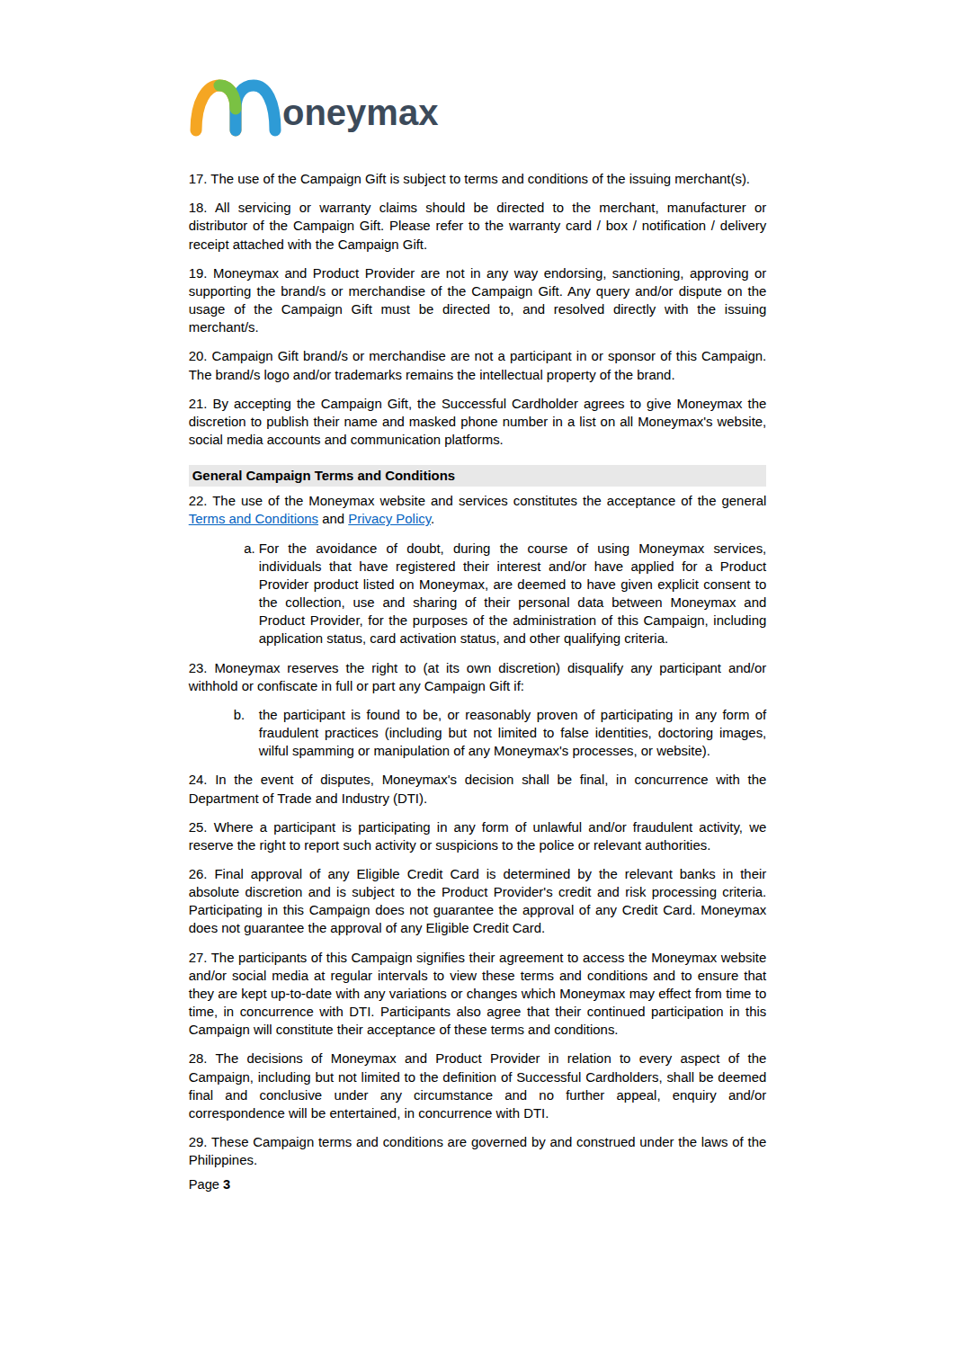oneymax
17. The use of the Campaign Gift is subject to terms and conditions of the issuing merchant(s).
18. All servicing or warranty claims should be directed to the merchant, manufacturer or distributor of the Campaign Gift. Please refer to the warranty card / box / notification / delivery receipt attached with the Campaign Gift.
19. Moneymax and Product Provider are not in any way endorsing, sanctioning, approving or supporting the brand/s or merchandise of the Campaign Gift. Any query and/or dispute on the usage of the Campaign Gift must be directed to, and resolved directly with the issuing merchant/s.
20. Campaign Gift brand/s or merchandise are not a participant in or sponsor of this Campaign. The brand/s logo and/or trademarks remains the intellectual property of the brand.
21. By accepting the Campaign Gift, the Successful Cardholder agrees to give Moneymax the discretion to publish their name and masked phone number in a list on all Moneymax's website, social media accounts and communication platforms.
General Campaign Terms and Conditions
22. The use of the Moneymax website and services constitutes the acceptance of the general Terms and Conditions and Privacy Policy.
For the avoidance of doubt, during the course of using Moneymax services, individuals that have registered their interest and/or have applied for a Product Provider product listed on Moneymax, are deemed to have given explicit consent to the collection, use and sharing of their personal data between Moneymax and Product Provider, for the purposes of the administration of this Campaign, including application status, card activation status, and other qualifying criteria.
23. Moneymax reserves the right to (at its own discretion) disqualify any participant and/or withhold or confiscate in full or part any Campaign Gift if:
the participant is found to be, or reasonably proven of participating in any form of fraudulent practices (including but not limited to false identities, doctoring images, wilful spamming or manipulation of any Moneymax's processes, or website).
24. In the event of disputes, Moneymax's decision shall be final, in concurrence with the Department of Trade and Industry (DTI).
25. Where a participant is participating in any form of unlawful and/or fraudulent activity, we reserve the right to report such activity or suspicions to the police or relevant authorities.
26. Final approval of any Eligible Credit Card is determined by the relevant banks in their absolute discretion and is subject to the Product Provider's credit and risk processing criteria. Participating in this Campaign does not guarantee the approval of any Credit Card. Moneymax does not guarantee the approval of any Eligible Credit Card.
27. The participants of this Campaign signifies their agreement to access the Moneymax website and/or social media at regular intervals to view these terms and conditions and to ensure that they are kept up-to-date with any variations or changes which Moneymax may effect from time to time, in concurrence with DTI. Participants also agree that their continued participation in this Campaign will constitute their acceptance of these terms and conditions.
28. The decisions of Moneymax and Product Provider in relation to every aspect of the Campaign, including but not limited to the definition of Successful Cardholders, shall be deemed final and conclusive under any circumstance and no further appeal, enquiry and/or correspondence will be entertained, in concurrence with DTI.
29. These Campaign terms and conditions are governed by and construed under the laws of the Philippines.
Page 3